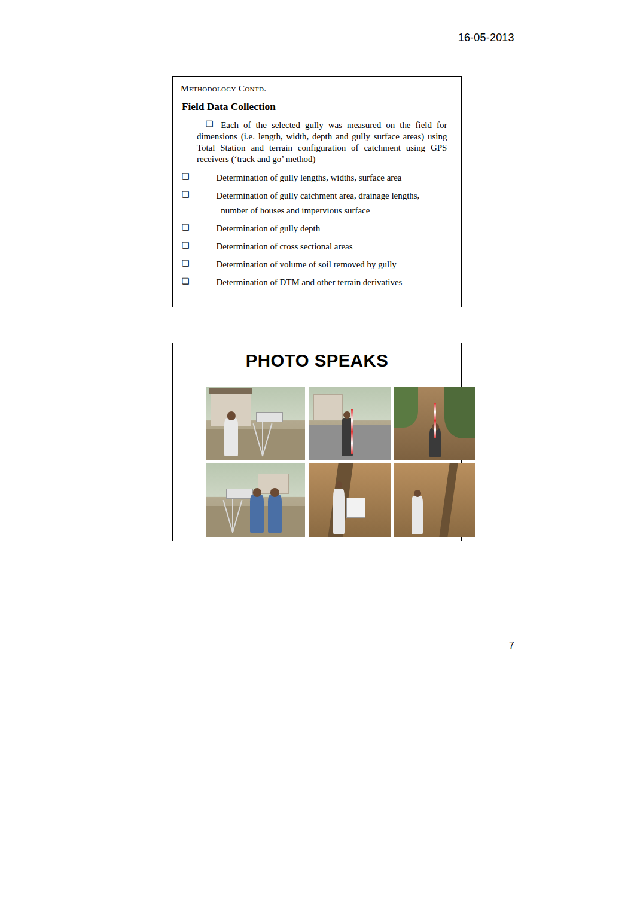16-05-2013
Methodology Contd.
Field Data Collection
Each of the selected gully was measured on the field for dimensions (i.e. length, width, depth and gully surface areas) using Total Station and terrain configuration of catchment using GPS receivers (‘track and go’ method)
Determination of gully lengths, widths, surface area
Determination of gully catchment area, drainage lengths, number of houses and impervious surface
Determination of gully depth
Determination of cross sectional areas
Determination of volume of soil removed by gully
Determination of DTM and other terrain derivatives
PHOTO SPEAKS
7